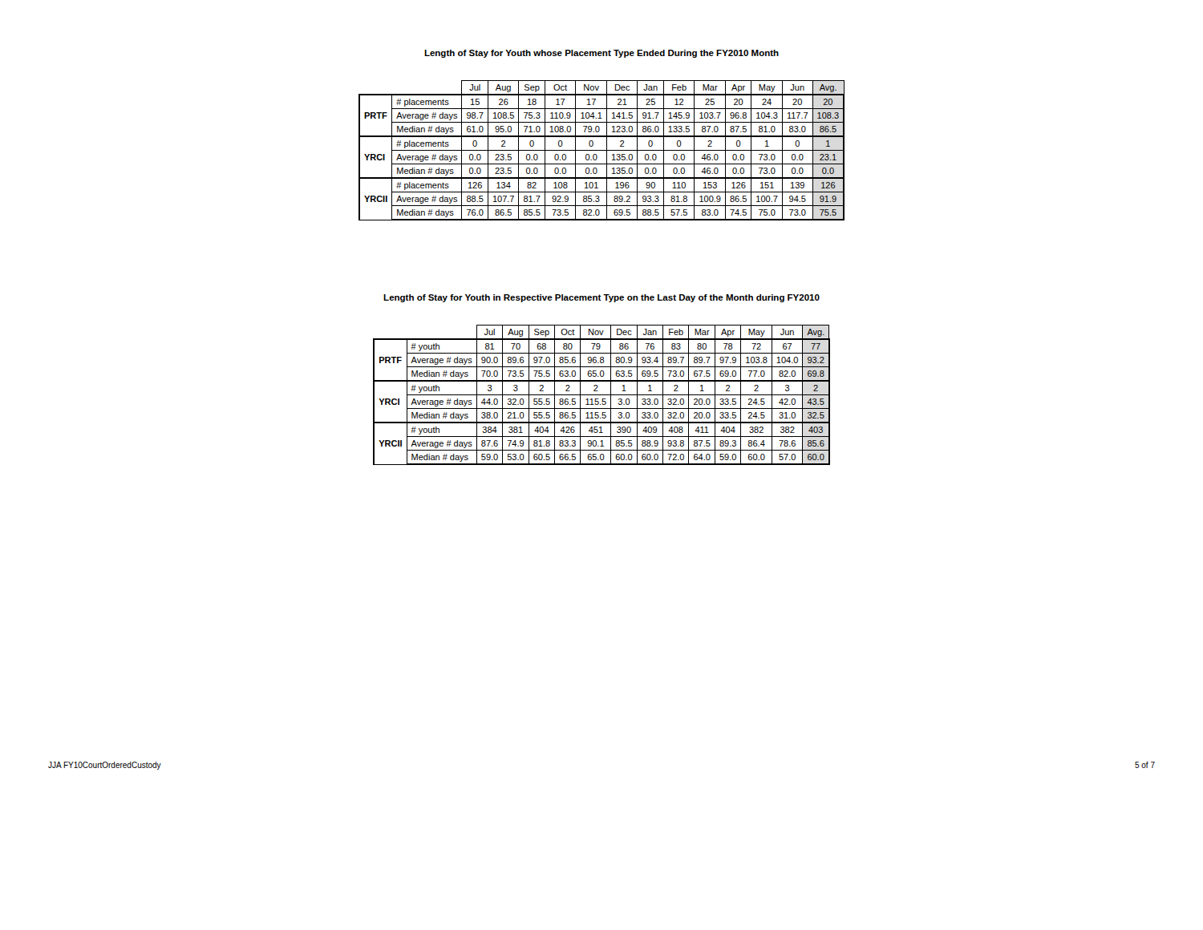Length of Stay for Youth whose Placement Type Ended During the FY2010 Month
| | | Jul | Aug | Sep | Oct | Nov | Dec | Jan | Feb | Mar | Apr | May | Jun | Avg. |
| --- | --- | --- | --- | --- | --- | --- | --- | --- | --- | --- | --- | --- | --- | --- |
| PRTF | # placements | 15 | 26 | 18 | 17 | 17 | 21 | 25 | 12 | 25 | 20 | 24 | 20 | 20 |
| Average # days | 98.7 | 108.5 | 75.3 | 110.9 | 104.1 | 141.5 | 91.7 | 145.9 | 103.7 | 96.8 | 104.3 | 117.7 | 108.3 |
| Median # days | 61.0 | 95.0 | 71.0 | 108.0 | 79.0 | 123.0 | 86.0 | 133.5 | 87.0 | 87.5 | 81.0 | 83.0 | 86.5 |
| YRCI | # placements | 0 | 2 | 0 | 0 | 0 | 2 | 0 | 0 | 2 | 0 | 1 | 0 | 1 |
| Average # days | 0.0 | 23.5 | 0.0 | 0.0 | 0.0 | 135.0 | 0.0 | 0.0 | 46.0 | 0.0 | 73.0 | 0.0 | 23.1 |
| Median # days | 0.0 | 23.5 | 0.0 | 0.0 | 0.0 | 135.0 | 0.0 | 0.0 | 46.0 | 0.0 | 73.0 | 0.0 | 0.0 |
| YRCII | # placements | 126 | 134 | 82 | 108 | 101 | 196 | 90 | 110 | 153 | 126 | 151 | 139 | 126 |
| Average # days | 88.5 | 107.7 | 81.7 | 92.9 | 85.3 | 89.2 | 93.3 | 81.8 | 100.9 | 86.5 | 100.7 | 94.5 | 91.9 |
| Median # days | 76.0 | 86.5 | 85.5 | 73.5 | 82.0 | 69.5 | 88.5 | 57.5 | 83.0 | 74.5 | 75.0 | 73.0 | 75.5 |
Length of Stay for Youth in Respective Placement Type on the Last Day of the Month during FY2010
| | | Jul | Aug | Sep | Oct | Nov | Dec | Jan | Feb | Mar | Apr | May | Jun | Avg. |
| --- | --- | --- | --- | --- | --- | --- | --- | --- | --- | --- | --- | --- | --- | --- |
| PRTF | # youth | 81 | 70 | 68 | 80 | 79 | 86 | 76 | 83 | 80 | 78 | 72 | 67 | 77 |
| Average # days | 90.0 | 89.6 | 97.0 | 85.6 | 96.8 | 80.9 | 93.4 | 89.7 | 89.7 | 97.9 | 103.8 | 104.0 | 93.2 |
| Median # days | 70.0 | 73.5 | 75.5 | 63.0 | 65.0 | 63.5 | 69.5 | 73.0 | 67.5 | 69.0 | 77.0 | 82.0 | 69.8 |
| YRCI | # youth | 3 | 3 | 2 | 2 | 2 | 1 | 1 | 2 | 1 | 2 | 2 | 3 | 2 |
| Average # days | 44.0 | 32.0 | 55.5 | 86.5 | 115.5 | 3.0 | 33.0 | 32.0 | 20.0 | 33.5 | 24.5 | 42.0 | 43.5 |
| Median # days | 38.0 | 21.0 | 55.5 | 86.5 | 115.5 | 3.0 | 33.0 | 32.0 | 20.0 | 33.5 | 24.5 | 31.0 | 32.5 |
| YRCII | # youth | 384 | 381 | 404 | 426 | 451 | 390 | 409 | 408 | 411 | 404 | 382 | 382 | 403 |
| Average # days | 87.6 | 74.9 | 81.8 | 83.3 | 90.1 | 85.5 | 88.9 | 93.8 | 87.5 | 89.3 | 86.4 | 78.6 | 85.6 |
| Median # days | 59.0 | 53.0 | 60.5 | 66.5 | 65.0 | 60.0 | 60.0 | 72.0 | 64.0 | 59.0 | 60.0 | 57.0 | 60.0 |
JJA FY10CourtOrderedCustody 5 of 7